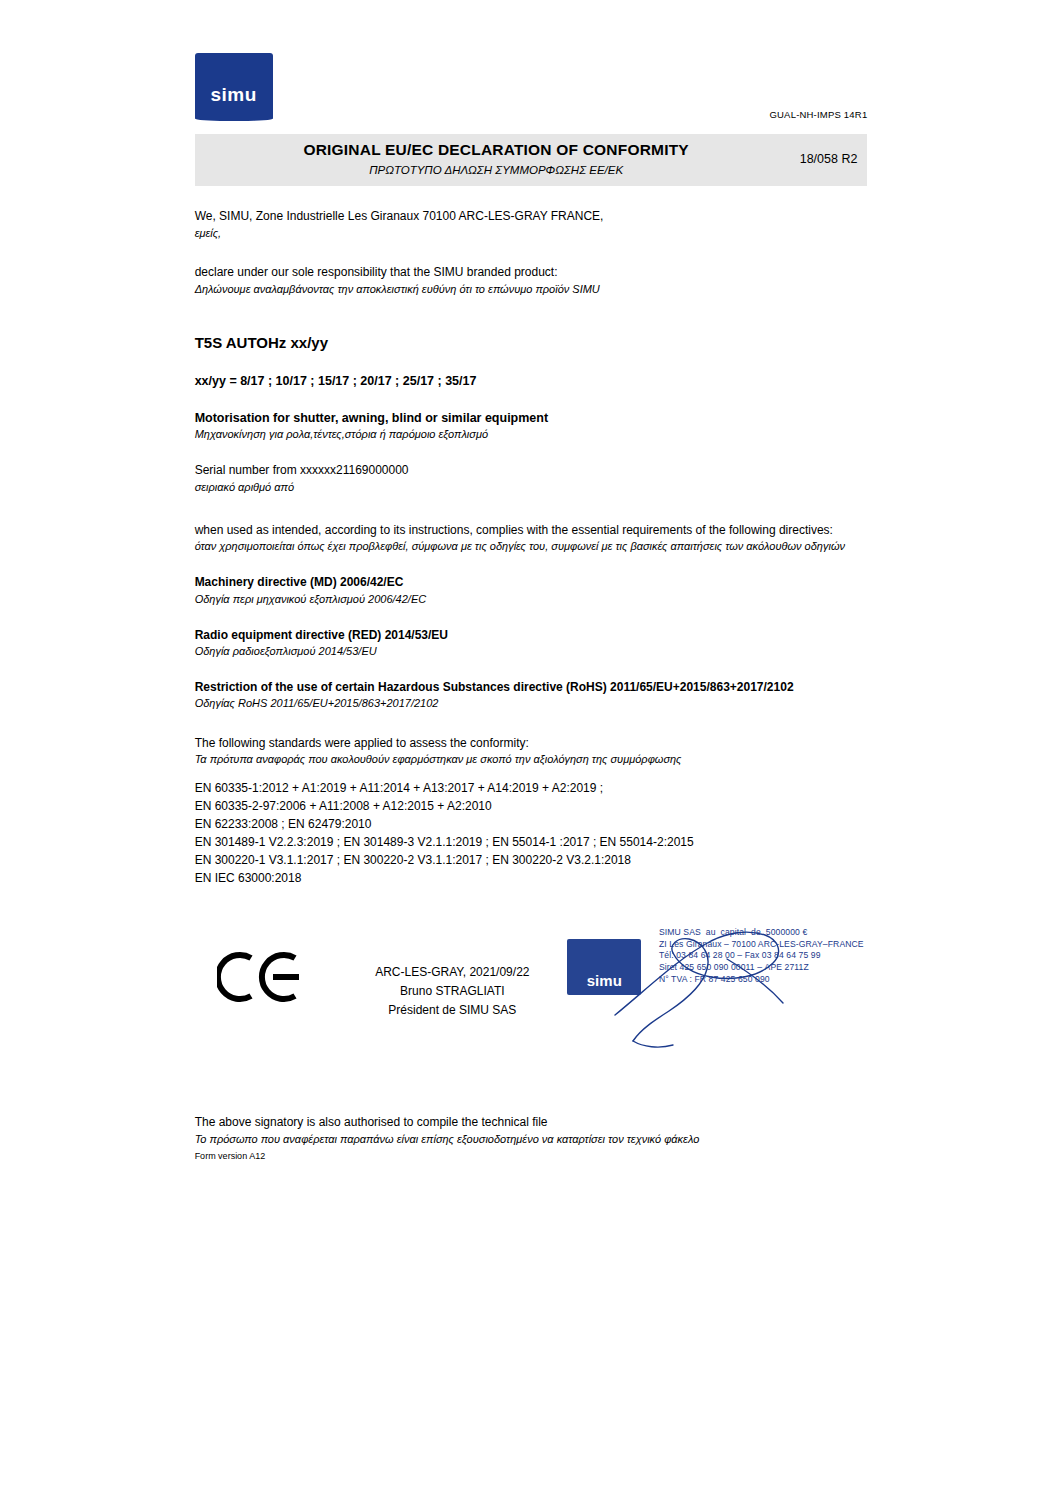simu
GUAL-NH-IMPS 14R1
ORIGINAL EU/EC DECLARATION OF CONFORMITY
ΠΡΩΤΟΤΥΠΟ ΔΗΛΩΣΗ ΣΥΜΜΟΡΦΩΣΗΣ ΕΕ/ΕΚ
18/058 R2
We, SIMU, Zone Industrielle Les Giranaux 70100 ARC-LES-GRAY FRANCE,
εμείς,
declare under our sole responsibility that the SIMU branded product:
Δηλώνουμε αναλαμβάνοντας την αποκλειστική ευθύνη ότι το επώνυμο προϊόν SIMU
T5S AUTOHz xx/yy
xx/yy = 8/17 ; 10/17 ; 15/17 ; 20/17 ; 25/17 ; 35/17
Motorisation for shutter, awning, blind or similar equipment
Μηχανοκίνηση για ρολα,τέντες,στόρια ή παρόμοιο εξοπλισμό
Serial number from xxxxxx21169000000
σειριακό αριθμό από
when used as intended, according to its instructions, complies with the essential requirements of the following directives:
όταν χρησιμοποιείται όπως έχει προβλεφθεί, σύμφωνα με τις οδηγίες του, συμφωνεί με τις βασικές απαιτήσεις των ακόλουθων οδηγιών
Machinery directive (MD) 2006/42/EC
Οδηγία περι μηχανικού εξοπλισμού 2006/42/EC
Radio equipment directive (RED) 2014/53/EU
Οδηγία ραδιοεξοπλισμού 2014/53/EU
Restriction of the use of certain Hazardous Substances directive (RoHS) 2011/65/EU+2015/863+2017/2102
Οδηγίας RoHS 2011/65/EU+2015/863+2017/2102
The following standards were applied to assess the conformity:
Τα πρότυπα αναφοράς που ακολουθούν εφαρμόστηκαν με σκοπό την αξιολόγηση της συμμόρφωσης
EN 60335‑1:2012 + A1:2019 + A11:2014 + A13:2017 + A14:2019 + A2:2019 ;
EN 60335‑2‑97:2006 + A11:2008 + A12:2015 + A2:2010
EN 62233:2008 ; EN 62479:2010
EN 301489‑1 V2.2.3:2019 ; EN 301489‑3 V2.1.1:2019 ; EN 55014‑1 :2017 ; EN 55014‑2:2015
EN 300220‑1 V3.1.1:2017 ; EN 300220‑2 V3.1.1:2017 ; EN 300220‑2 V3.2.1:2018
EN IEC 63000:2018
ARC-LES-GRAY, 2021/09/22
Bruno STRAGLIATI
Président de SIMU SAS
simu
SIMU SAS au capital de 5000000 €
ZI Les Giranaux – 70100 ARC-LES-GRAY–FRANCE
Tél. 03 84 64 28 00 – Fax 03 84 64 75 99
Siret 425 650 090 00011 – APE 2711Z
N° TVA : FR 87 425 650 090
The above signatory is also authorised to compile the technical file
Το πρόσωπο που αναφέρεται παραπάνω είναι επίσης εξουσιοδοτημένο να καταρτίσει τον τεχνικό φάκελο
Form version A12